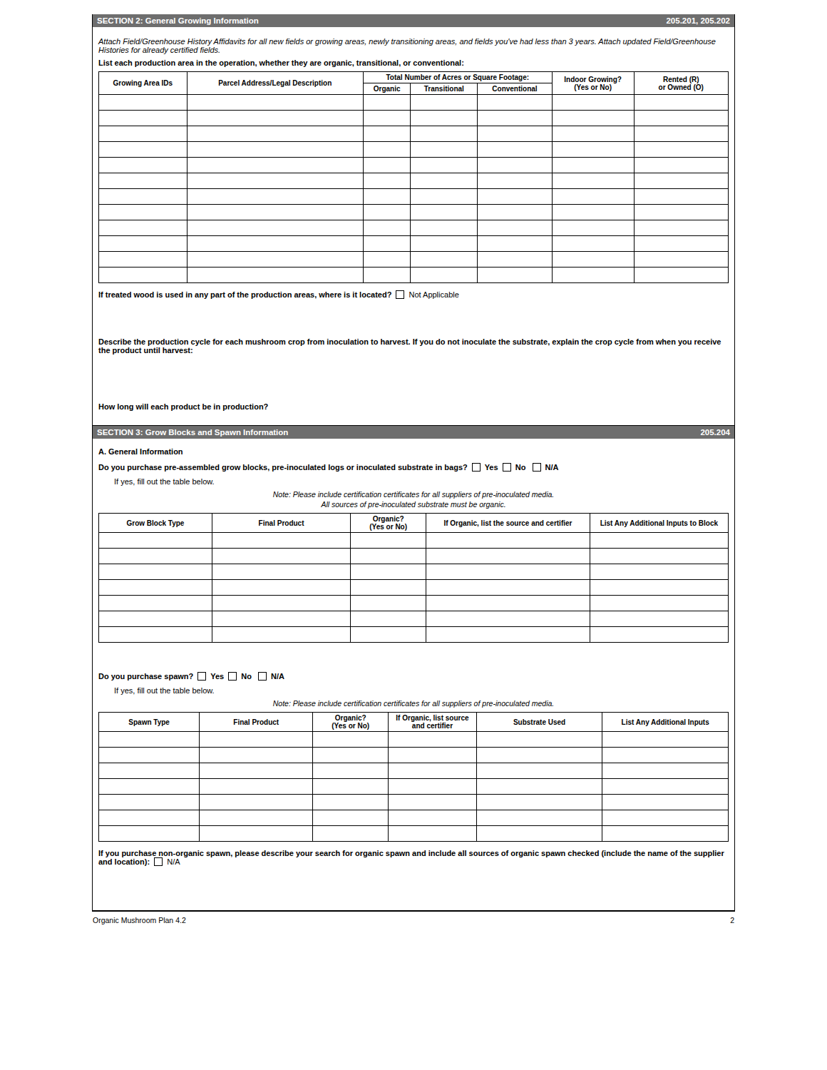SECTION 2: General Growing Information 205.201, 205.202
Attach Field/Greenhouse History Affidavits for all new fields or growing areas, newly transitioning areas, and fields you've had less than 3 years. Attach updated Field/Greenhouse Histories for already certified fields.
List each production area in the operation, whether they are organic, transitional, or conventional:
| Growing Area IDs | Parcel Address/Legal Description | Total Number of Acres or Square Footage: | Indoor Growing? (Yes or No) | Rented (R) or Owned (O) |
| --- | --- | --- | --- | --- |
| Organic | Transitional | Conventional |
If treated wood is used in any part of the production areas, where is it located? Not Applicable
Describe the production cycle for each mushroom crop from inoculation to harvest. If you do not inoculate the substrate, explain the crop cycle from when you receive the product until harvest:
How long will each product be in production?
SECTION 3: Grow Blocks and Spawn Information 205.204
A. General Information
Do you purchase pre-assembled grow blocks, pre-inoculated logs or inoculated substrate in bags? Yes No N/A
If yes, fill out the table below.
Note: Please include certification certificates for all suppliers of pre-inoculated media.
All sources of pre-inoculated substrate must be organic.
| Grow Block Type | Final Product | Organic? (Yes or No) | If Organic, list the source and certifier | List Any Additional Inputs to Block |
| --- | --- | --- | --- | --- |
Do you purchase spawn? Yes No N/A
If yes, fill out the table below.
Note: Please include certification certificates for all suppliers of pre-inoculated media.
| Spawn Type | Final Product | Organic? (Yes or No) | If Organic, list source and certifier | Substrate Used | List Any Additional Inputs |
| --- | --- | --- | --- | --- | --- |
If you purchase non-organic spawn, please describe your search for organic spawn and include all sources of organic spawn checked (include the name of the supplier and location): N/A
Organic Mushroom Plan 4.2 2